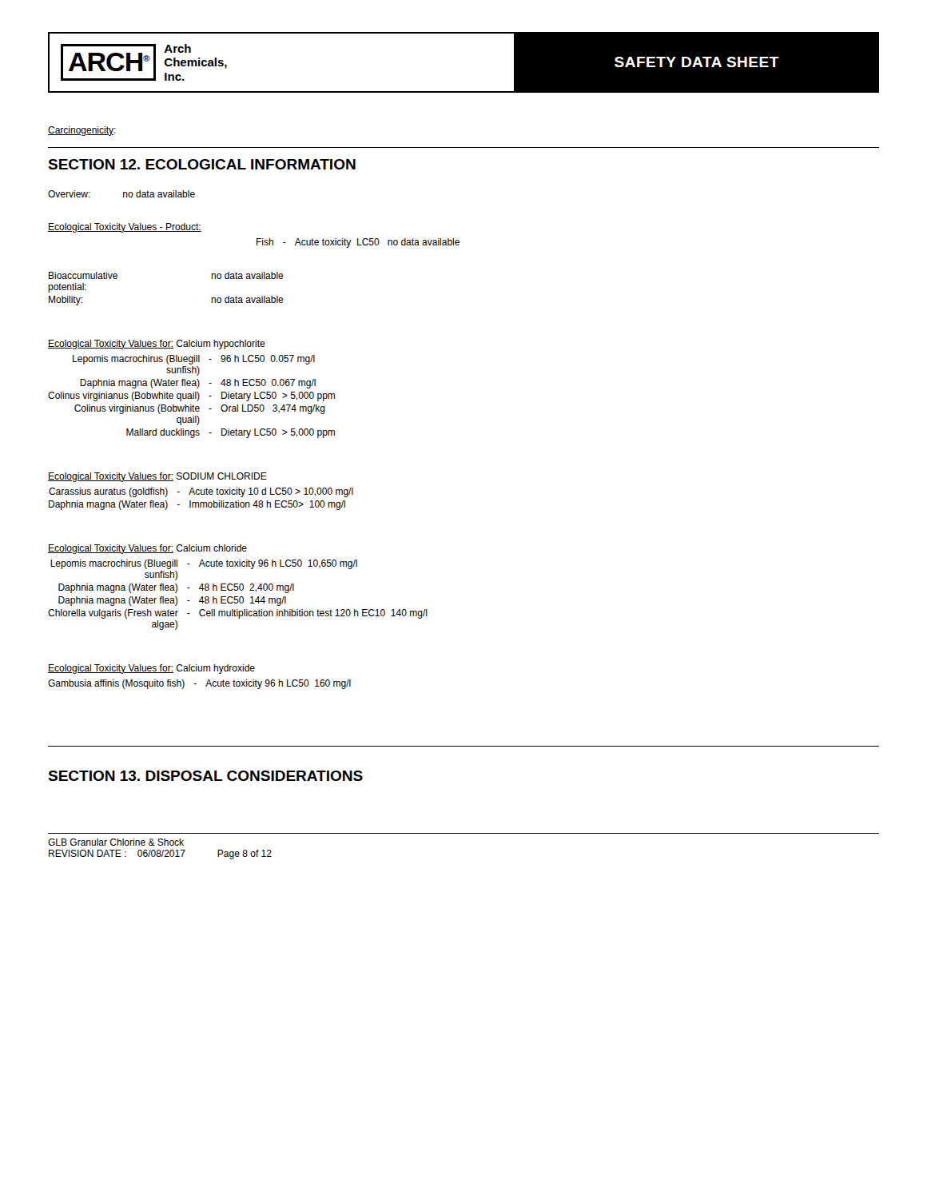ARCH®
Arch
Chemicals,
Inc.
SAFETY DATA SHEET
Carcinogenicity:
SECTION 12. ECOLOGICAL INFORMATION
| Overview: | no data available |
Ecological Toxicity Values - Product:
| Fish | - | Acute toxicity LC50 no data available |
| Bioaccumulative potential: | no data available |
| Mobility: | no data available |
Ecological Toxicity Values for: Calcium hypochlorite
| Lepomis macrochirus (Bluegill sunfish) | - | 96 h LC50 0.057 mg/l |
| Daphnia magna (Water flea) | - | 48 h EC50 0.067 mg/l |
| Colinus virginianus (Bobwhite quail) | - | Dietary LC50 > 5,000 ppm |
| Colinus virginianus (Bobwhite quail) | - | Oral LD50 3,474 mg/kg |
| Mallard ducklings | - | Dietary LC50 > 5,000 ppm |
Ecological Toxicity Values for: SODIUM CHLORIDE
| Carassius auratus (goldfish) | - | Acute toxicity 10 d LC50 > 10,000 mg/l |
| Daphnia magna (Water flea) | - | Immobilization 48 h EC50> 100 mg/l |
Ecological Toxicity Values for: Calcium chloride
| Lepomis macrochirus (Bluegill sunfish) | - | Acute toxicity 96 h LC50 10,650 mg/l |
| Daphnia magna (Water flea) | - | 48 h EC50 2,400 mg/l |
| Daphnia magna (Water flea) | - | 48 h EC50 144 mg/l |
| Chlorella vulgaris (Fresh water algae) | - | Cell multiplication inhibition test 120 h EC10 140 mg/l |
Ecological Toxicity Values for: Calcium hydroxide
| Gambusia affinis (Mosquito fish) | - | Acute toxicity 96 h LC50 160 mg/l |
SECTION 13. DISPOSAL CONSIDERATIONS
GLB Granular Chlorine & Shock
REVISION DATE : 06/08/2017 Page 8 of 12